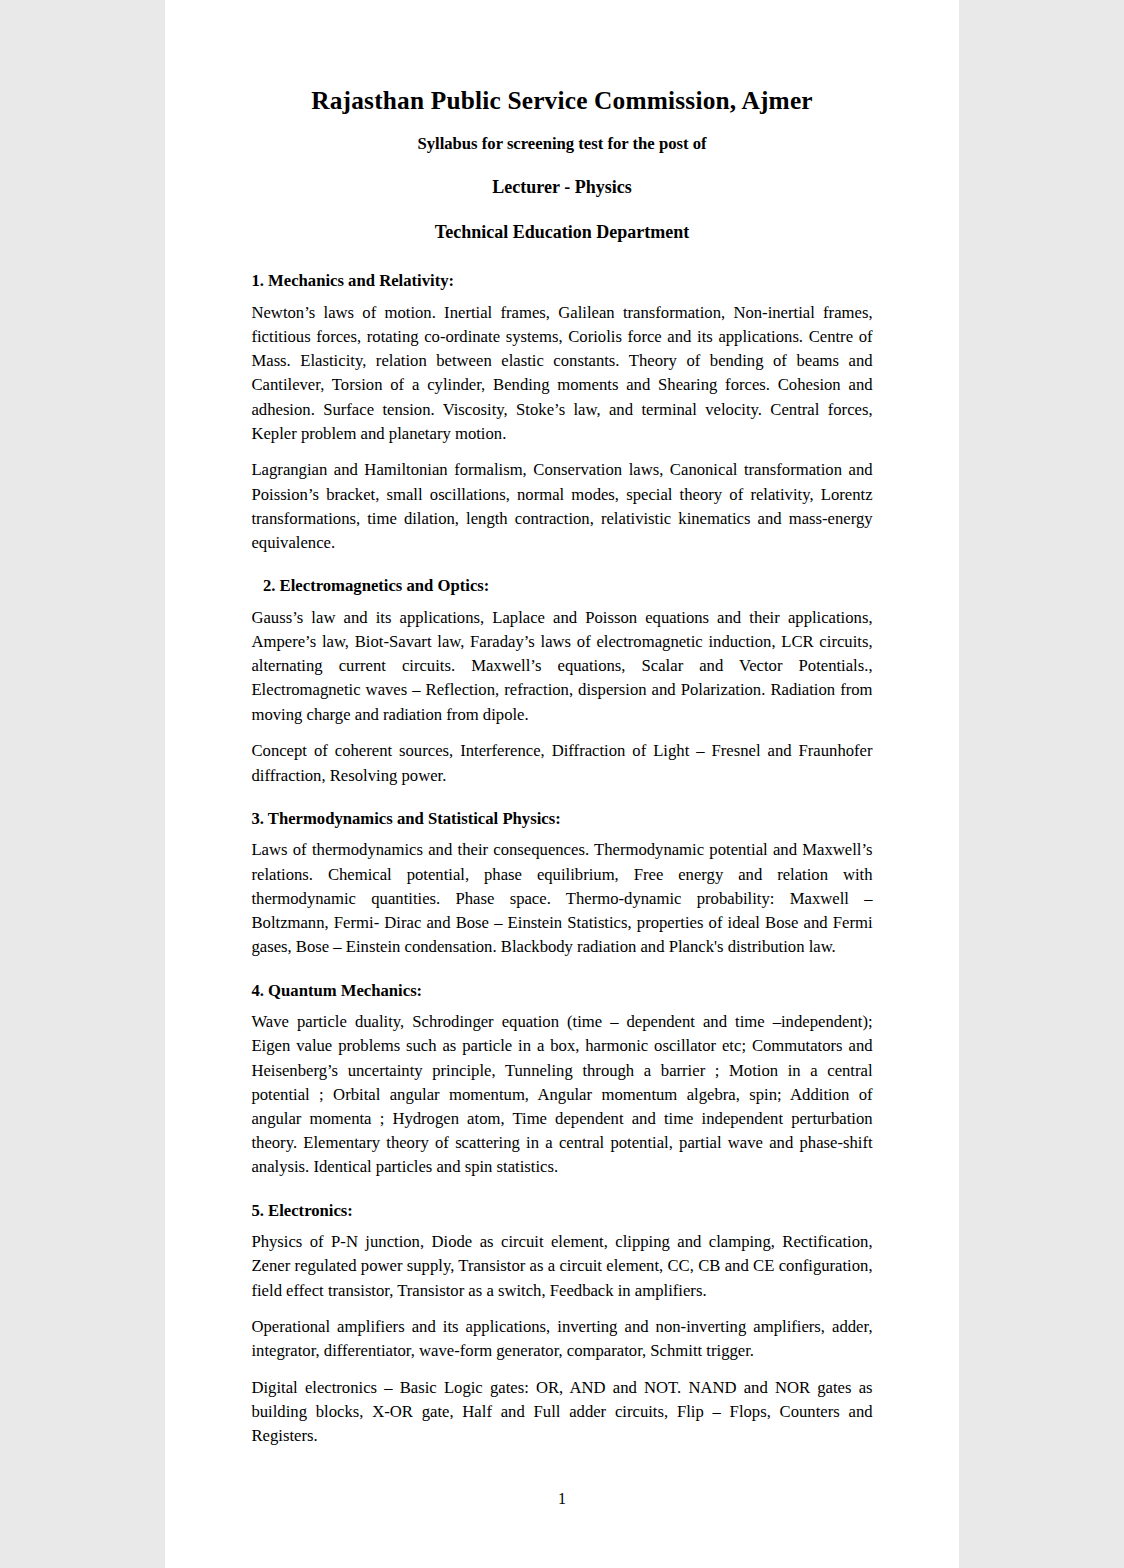Rajasthan Public Service Commission, Ajmer
Syllabus for screening test for the post of
Lecturer - Physics
Technical Education Department
1. Mechanics and Relativity:
Newton’s laws of motion. Inertial frames, Galilean transformation, Non-inertial frames, fictitious forces, rotating co-ordinate systems, Coriolis force and its applications. Centre of Mass. Elasticity, relation between elastic constants. Theory of bending of beams and Cantilever, Torsion of a cylinder, Bending moments and Shearing forces. Cohesion and adhesion. Surface tension. Viscosity, Stoke’s law, and terminal velocity. Central forces, Kepler problem and planetary motion.
Lagrangian and Hamiltonian formalism, Conservation laws, Canonical transformation and Poission’s bracket, small oscillations, normal modes, special theory of relativity, Lorentz transformations, time dilation, length contraction, relativistic kinematics and mass-energy equivalence.
2. Electromagnetics and Optics:
Gauss’s law and its applications, Laplace and Poisson equations and their applications, Ampere’s law, Biot-Savart law, Faraday’s laws of electromagnetic induction, LCR circuits, alternating current circuits. Maxwell’s equations, Scalar and Vector Potentials., Electromagnetic waves – Reflection, refraction, dispersion and Polarization. Radiation from moving charge and radiation from dipole.
Concept of coherent sources, Interference, Diffraction of Light – Fresnel and Fraunhofer diffraction, Resolving power.
3. Thermodynamics and Statistical Physics:
Laws of thermodynamics and their consequences. Thermodynamic potential and Maxwell’s relations. Chemical potential, phase equilibrium, Free energy and relation with thermodynamic quantities. Phase space. Thermo-dynamic probability: Maxwell – Boltzmann, Fermi- Dirac and Bose – Einstein Statistics, properties of ideal Bose and Fermi gases, Bose – Einstein condensation. Blackbody radiation and Planck's distribution law.
4. Quantum Mechanics:
Wave particle duality, Schrodinger equation (time – dependent and time –independent); Eigen value problems such as particle in a box, harmonic oscillator etc; Commutators and Heisenberg’s uncertainty principle, Tunneling through a barrier ; Motion in a central potential ; Orbital angular momentum, Angular momentum algebra, spin; Addition of angular momenta ; Hydrogen atom, Time dependent and time independent perturbation theory. Elementary theory of scattering in a central potential, partial wave and phase-shift analysis. Identical particles and spin statistics.
5. Electronics:
Physics of P-N junction, Diode as circuit element, clipping and clamping, Rectification, Zener regulated power supply, Transistor as a circuit element, CC, CB and CE configuration, field effect transistor, Transistor as a switch, Feedback in amplifiers.
Operational amplifiers and its applications, inverting and non-inverting amplifiers, adder, integrator, differentiator, wave-form generator, comparator, Schmitt trigger.
Digital electronics – Basic Logic gates: OR, AND and NOT. NAND and NOR gates as building blocks, X-OR gate, Half and Full adder circuits, Flip – Flops, Counters and Registers.
1